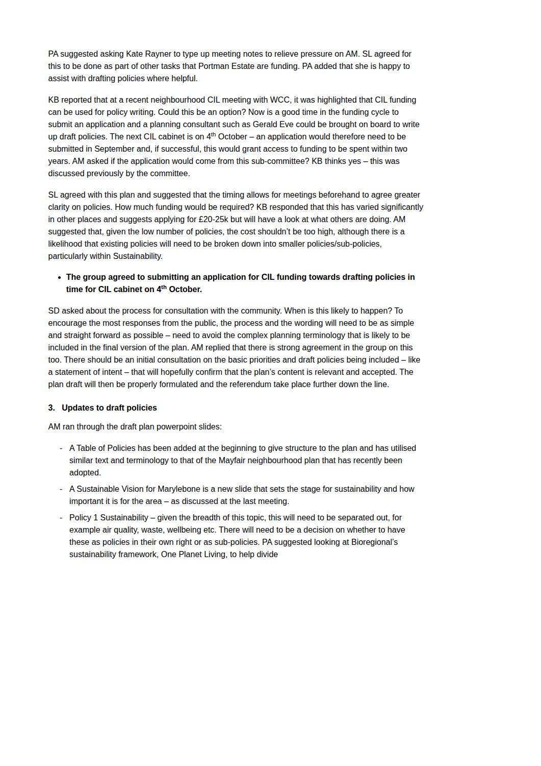PA suggested asking Kate Rayner to type up meeting notes to relieve pressure on AM. SL agreed for this to be done as part of other tasks that Portman Estate are funding. PA added that she is happy to assist with drafting policies where helpful.
KB reported that at a recent neighbourhood CIL meeting with WCC, it was highlighted that CIL funding can be used for policy writing. Could this be an option? Now is a good time in the funding cycle to submit an application and a planning consultant such as Gerald Eve could be brought on board to write up draft policies. The next CIL cabinet is on 4th October – an application would therefore need to be submitted in September and, if successful, this would grant access to funding to be spent within two years. AM asked if the application would come from this sub-committee? KB thinks yes – this was discussed previously by the committee.
SL agreed with this plan and suggested that the timing allows for meetings beforehand to agree greater clarity on policies. How much funding would be required? KB responded that this has varied significantly in other places and suggests applying for £20-25k but will have a look at what others are doing. AM suggested that, given the low number of policies, the cost shouldn’t be too high, although there is a likelihood that existing policies will need to be broken down into smaller policies/sub-policies, particularly within Sustainability.
The group agreed to submitting an application for CIL funding towards drafting policies in time for CIL cabinet on 4th October.
SD asked about the process for consultation with the community. When is this likely to happen? To encourage the most responses from the public, the process and the wording will need to be as simple and straight forward as possible – need to avoid the complex planning terminology that is likely to be included in the final version of the plan. AM replied that there is strong agreement in the group on this too. There should be an initial consultation on the basic priorities and draft policies being included – like a statement of intent – that will hopefully confirm that the plan’s content is relevant and accepted. The plan draft will then be properly formulated and the referendum take place further down the line.
3. Updates to draft policies
AM ran through the draft plan powerpoint slides:
A Table of Policies has been added at the beginning to give structure to the plan and has utilised similar text and terminology to that of the Mayfair neighbourhood plan that has recently been adopted.
A Sustainable Vision for Marylebone is a new slide that sets the stage for sustainability and how important it is for the area – as discussed at the last meeting.
Policy 1 Sustainability – given the breadth of this topic, this will need to be separated out, for example air quality, waste, wellbeing etc. There will need to be a decision on whether to have these as policies in their own right or as sub-policies. PA suggested looking at Bioregional’s sustainability framework, One Planet Living, to help divide